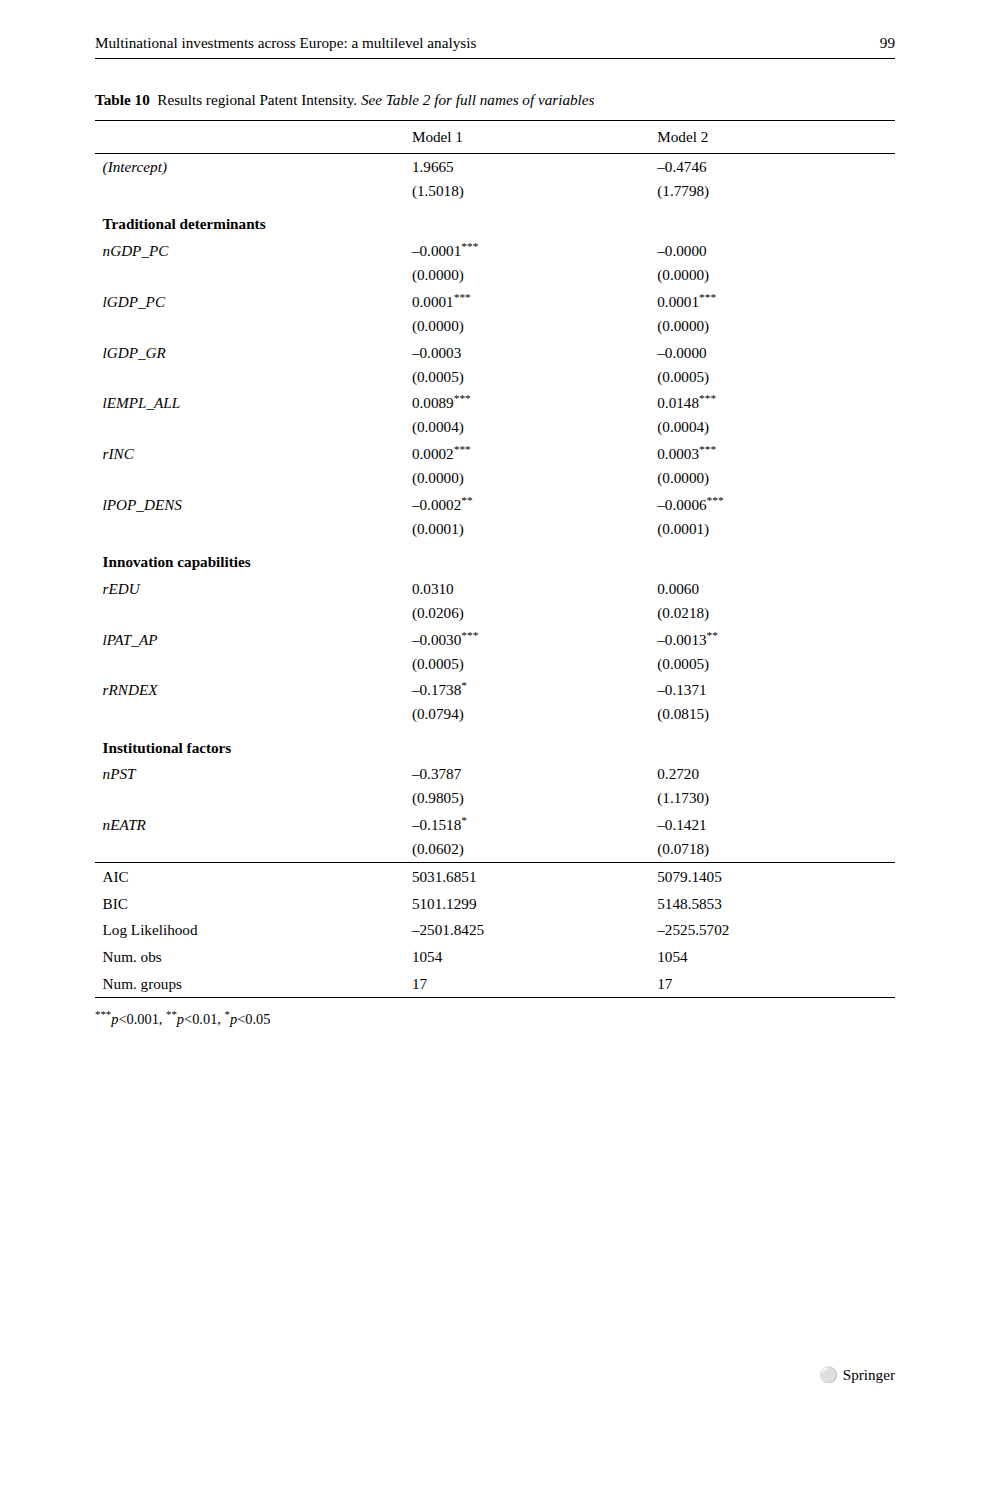Multinational investments across Europe: a multilevel analysis 99
Table 10 Results regional Patent Intensity. See Table 2 for full names of variables
| | Model 1 | Model 2 |
| --- | --- | --- |
| (Intercept) | 1.9665 | –0.4746 |
| | (1.5018) | (1.7798) |
| Traditional determinants |
| nGDP_PC | –0.0001 *** | –0.0000 |
| | (0.0000) | (0.0000) |
| lGDP_PC | 0.0001 *** | 0.0001 *** |
| | (0.0000) | (0.0000) |
| lGDP_GR | –0.0003 | –0.0000 |
| | (0.0005) | (0.0005) |
| lEMPL_ALL | 0.0089 *** | 0.0148 *** |
| | (0.0004) | (0.0004) |
| rINC | 0.0002 *** | 0.0003 *** |
| | (0.0000) | (0.0000) |
| lPOP_DENS | –0.0002 ** | –0.0006 *** |
| | (0.0001) | (0.0001) |
| Innovation capabilities |
| rEDU | 0.0310 | 0.0060 |
| | (0.0206) | (0.0218) |
| lPAT_AP | –0.0030 *** | –0.0013 ** |
| | (0.0005) | (0.0005) |
| rRNDEX | –0.1738 * | –0.1371 |
| | (0.0794) | (0.0815) |
| Institutional factors |
| nPST | –0.3787 | 0.2720 |
| | (0.9805) | (1.1730) |
| nEATR | –0.1518 * | –0.1421 |
| | (0.0602) | (0.0718) |
| AIC | 5031.6851 | 5079.1405 |
| BIC | 5101.1299 | 5148.5853 |
| Log Likelihood | –2501.8425 | –2525.5702 |
| Num. obs | 1054 | 1054 |
| Num. groups | 17 | 17 |
***p<0.001, **p<0.01, *p<0.05
⚪Springer